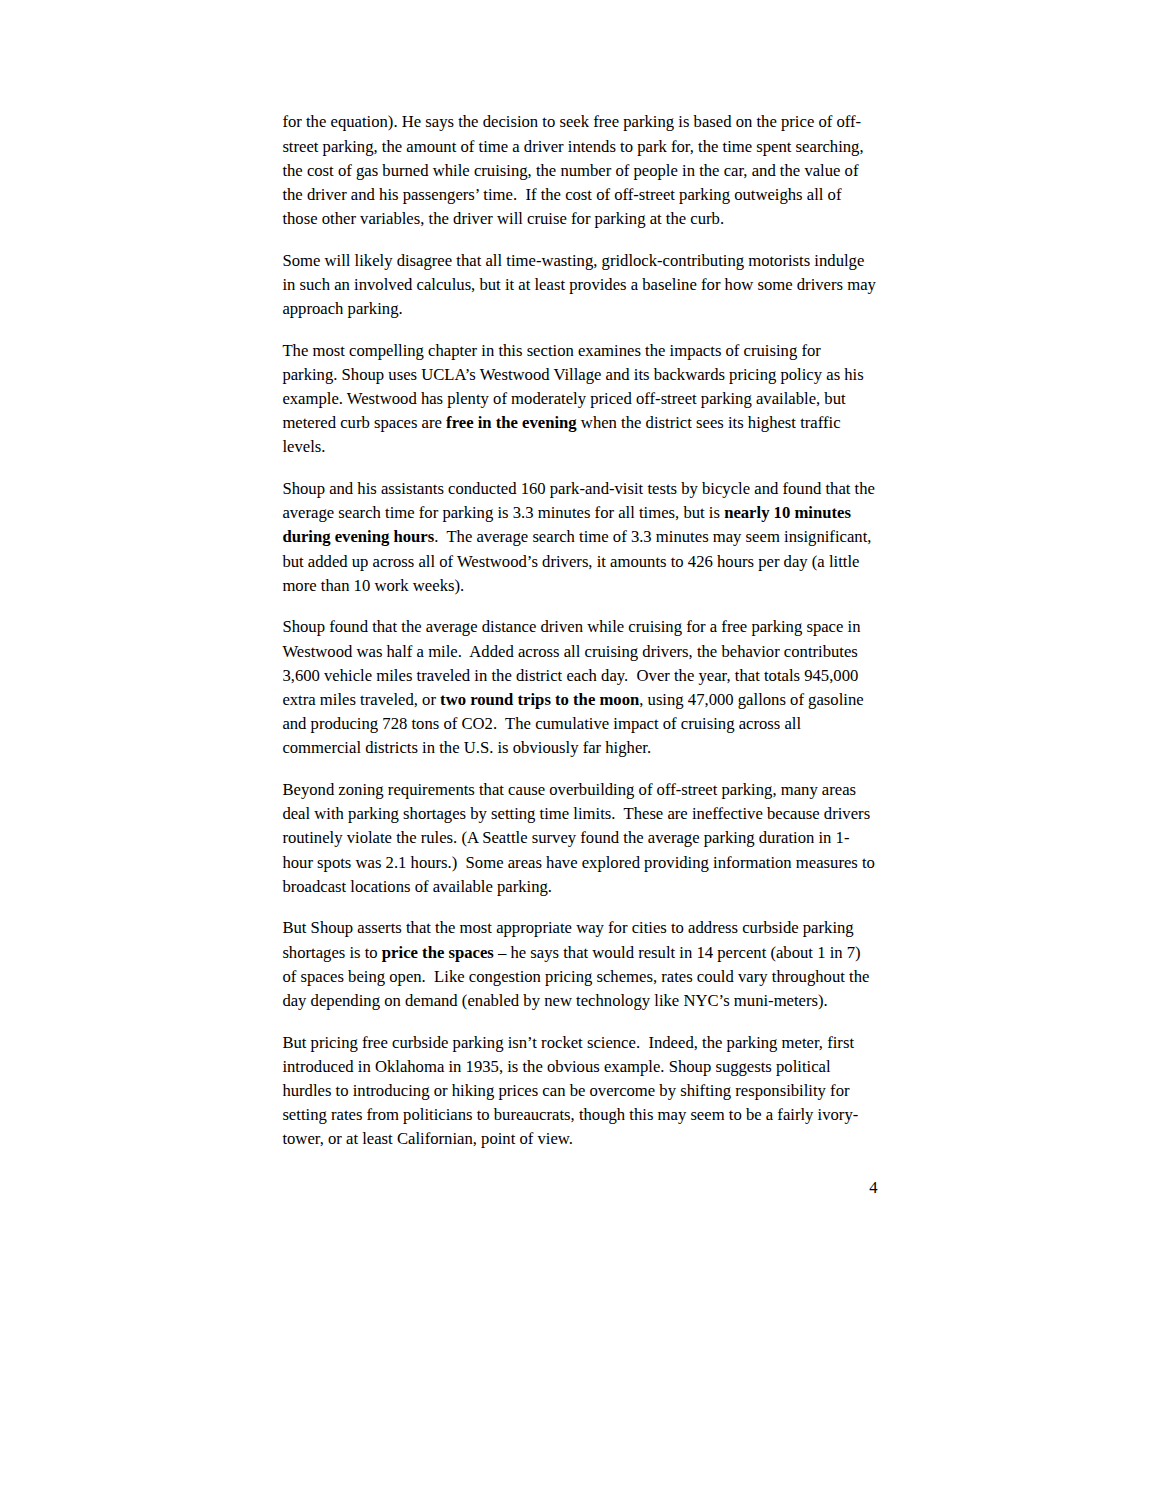for the equation). He says the decision to seek free parking is based on the price of off-street parking, the amount of time a driver intends to park for, the time spent searching, the cost of gas burned while cruising, the number of people in the car, and the value of the driver and his passengers’ time. If the cost of off-street parking outweighs all of those other variables, the driver will cruise for parking at the curb.
Some will likely disagree that all time-wasting, gridlock-contributing motorists indulge in such an involved calculus, but it at least provides a baseline for how some drivers may approach parking.
The most compelling chapter in this section examines the impacts of cruising for parking. Shoup uses UCLA’s Westwood Village and its backwards pricing policy as his example. Westwood has plenty of moderately priced off-street parking available, but metered curb spaces are free in the evening when the district sees its highest traffic levels.
Shoup and his assistants conducted 160 park-and-visit tests by bicycle and found that the average search time for parking is 3.3 minutes for all times, but is nearly 10 minutes during evening hours. The average search time of 3.3 minutes may seem insignificant, but added up across all of Westwood’s drivers, it amounts to 426 hours per day (a little more than 10 work weeks).
Shoup found that the average distance driven while cruising for a free parking space in Westwood was half a mile. Added across all cruising drivers, the behavior contributes 3,600 vehicle miles traveled in the district each day. Over the year, that totals 945,000 extra miles traveled, or two round trips to the moon, using 47,000 gallons of gasoline and producing 728 tons of CO2. The cumulative impact of cruising across all commercial districts in the U.S. is obviously far higher.
Beyond zoning requirements that cause overbuilding of off-street parking, many areas deal with parking shortages by setting time limits. These are ineffective because drivers routinely violate the rules. (A Seattle survey found the average parking duration in 1-hour spots was 2.1 hours.) Some areas have explored providing information measures to broadcast locations of available parking.
But Shoup asserts that the most appropriate way for cities to address curbside parking shortages is to price the spaces – he says that would result in 14 percent (about 1 in 7) of spaces being open. Like congestion pricing schemes, rates could vary throughout the day depending on demand (enabled by new technology like NYC’s muni-meters).
But pricing free curbside parking isn’t rocket science. Indeed, the parking meter, first introduced in Oklahoma in 1935, is the obvious example. Shoup suggests political hurdles to introducing or hiking prices can be overcome by shifting responsibility for setting rates from politicians to bureaucrats, though this may seem to be a fairly ivory-tower, or at least Californian, point of view.
4